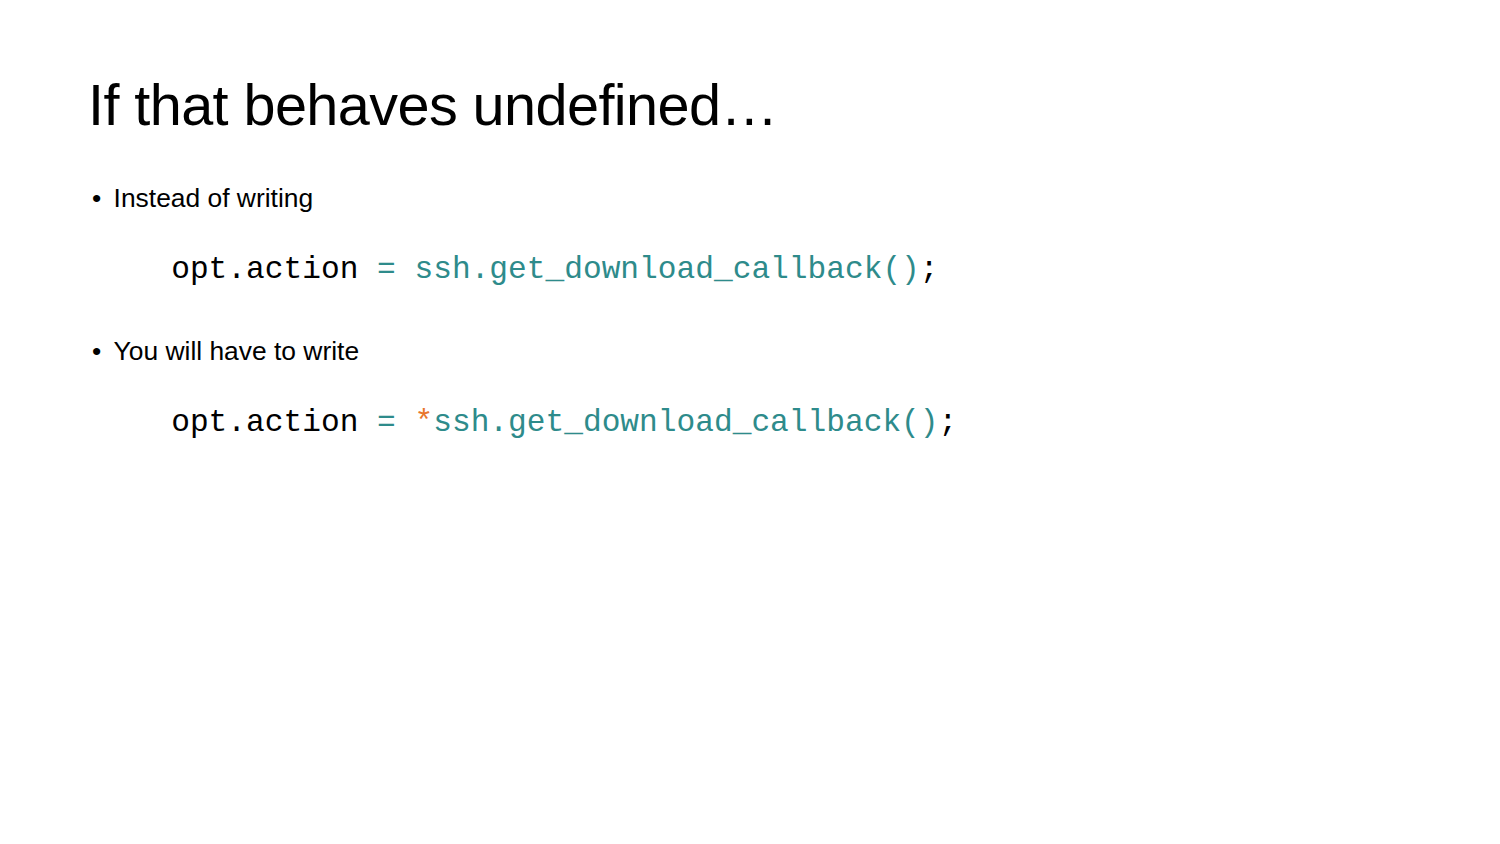If that behaves undefined…
Instead of writing
opt.action = ssh.get_download_callback();
You will have to write
opt.action = *ssh.get_download_callback();